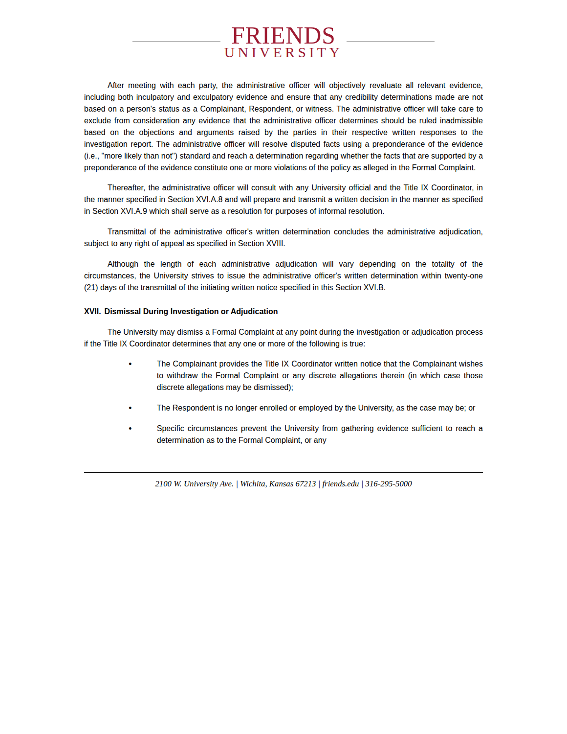FRIENDS
UNIVERSITY
After meeting with each party, the administrative officer will objectively revaluate all relevant evidence, including both inculpatory and exculpatory evidence and ensure that any credibility determinations made are not based on a person's status as a Complainant, Respondent, or witness. The administrative officer will take care to exclude from consideration any evidence that the administrative officer determines should be ruled inadmissible based on the objections and arguments raised by the parties in their respective written responses to the investigation report. The administrative officer will resolve disputed facts using a preponderance of the evidence (i.e., "more likely than not") standard and reach a determination regarding whether the facts that are supported by a preponderance of the evidence constitute one or more violations of the policy as alleged in the Formal Complaint.
Thereafter, the administrative officer will consult with any University official and the Title IX Coordinator, in the manner specified in Section XVI.A.8 and will prepare and transmit a written decision in the manner as specified in Section XVI.A.9 which shall serve as a resolution for purposes of informal resolution.
Transmittal of the administrative officer's written determination concludes the administrative adjudication, subject to any right of appeal as specified in Section XVIII.
Although the length of each administrative adjudication will vary depending on the totality of the circumstances, the University strives to issue the administrative officer's written determination within twenty-one (21) days of the transmittal of the initiating written notice specified in this Section XVI.B.
XVII. Dismissal During Investigation or Adjudication
The University may dismiss a Formal Complaint at any point during the investigation or adjudication process if the Title IX Coordinator determines that any one or more of the following is true:
The Complainant provides the Title IX Coordinator written notice that the Complainant wishes to withdraw the Formal Complaint or any discrete allegations therein (in which case those discrete allegations may be dismissed);
The Respondent is no longer enrolled or employed by the University, as the case may be; or
Specific circumstances prevent the University from gathering evidence sufficient to reach a determination as to the Formal Complaint, or any
2100 W. University Ave. | Wichita, Kansas 67213 | friends.edu | 316-295-5000